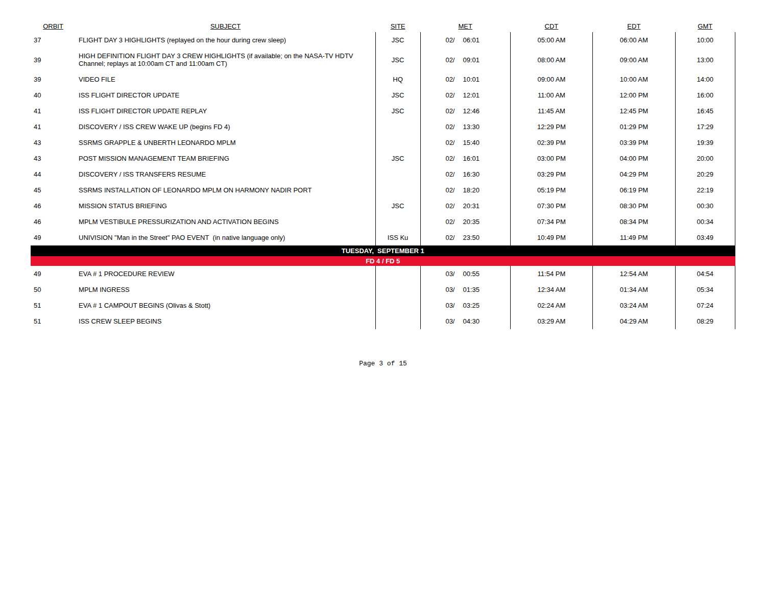| ORBIT | SUBJECT | SITE | MET | CDT | EDT | GMT |
| --- | --- | --- | --- | --- | --- | --- |
| 37 | FLIGHT DAY 3 HIGHLIGHTS (replayed on the hour during crew sleep) | JSC | 02/ | 06:01 | 05:00 AM | 06:00 AM | 10:00 |
| 39 | HIGH DEFINITION FLIGHT DAY 3 CREW HIGHLIGHTS (if available; on the NASA-TV HDTV Channel; replays at 10:00am CT and 11:00am CT) | JSC | 02/ | 09:01 | 08:00 AM | 09:00 AM | 13:00 |
| 39 | VIDEO FILE | HQ | 02/ | 10:01 | 09:00 AM | 10:00 AM | 14:00 |
| 40 | ISS FLIGHT DIRECTOR UPDATE | JSC | 02/ | 12:01 | 11:00 AM | 12:00 PM | 16:00 |
| 41 | ISS FLIGHT DIRECTOR UPDATE REPLAY | JSC | 02/ | 12:46 | 11:45 AM | 12:45 PM | 16:45 |
| 41 | DISCOVERY / ISS CREW WAKE UP (begins FD 4) | | 02/ | 13:30 | 12:29 PM | 01:29 PM | 17:29 |
| 43 | SSRMS GRAPPLE & UNBERTH LEONARDO MPLM | | 02/ | 15:40 | 02:39 PM | 03:39 PM | 19:39 |
| 43 | POST MISSION MANAGEMENT TEAM BRIEFING | JSC | 02/ | 16:01 | 03:00 PM | 04:00 PM | 20:00 |
| 44 | DISCOVERY / ISS TRANSFERS RESUME | | 02/ | 16:30 | 03:29 PM | 04:29 PM | 20:29 |
| 45 | SSRMS INSTALLATION OF LEONARDO MPLM ON HARMONY NADIR PORT | | 02/ | 18:20 | 05:19 PM | 06:19 PM | 22:19 |
| 46 | MISSION STATUS BRIEFING | JSC | 02/ | 20:31 | 07:30 PM | 08:30 PM | 00:30 |
| 46 | MPLM VESTIBULE PRESSURIZATION AND ACTIVATION BEGINS | | 02/ | 20:35 | 07:34 PM | 08:34 PM | 00:34 |
| 49 | UNIVISION "Man in the Street" PAO EVENT (in native language only) | ISS Ku | 02/ | 23:50 | 10:49 PM | 11:49 PM | 03:49 |
| TUESDAY, SEPTEMBER 1 |
| FD 4 / FD 5 |
| 49 | EVA # 1 PROCEDURE REVIEW | | 03/ | 00:55 | 11:54 PM | 12:54 AM | 04:54 |
| 50 | MPLM INGRESS | | 03/ | 01:35 | 12:34 AM | 01:34 AM | 05:34 |
| 51 | EVA # 1 CAMPOUT BEGINS (Olivas & Stott) | | 03/ | 03:25 | 02:24 AM | 03:24 AM | 07:24 |
| 51 | ISS CREW SLEEP BEGINS | | 03/ | 04:30 | 03:29 AM | 04:29 AM | 08:29 |
Page 3 of 15